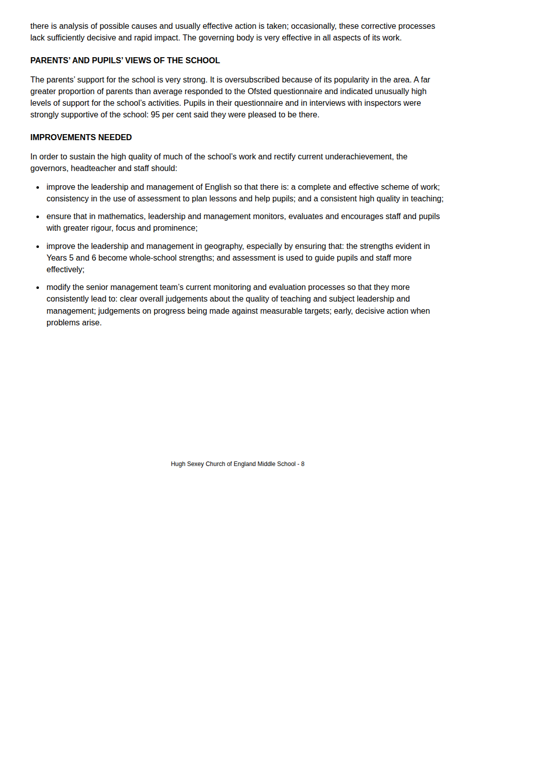there is analysis of possible causes and usually effective action is taken; occasionally, these corrective processes lack sufficiently decisive and rapid impact. The governing body is very effective in all aspects of its work.
Parents’ and pupils’ views of the school
The parents’ support for the school is very strong. It is oversubscribed because of its popularity in the area. A far greater proportion of parents than average responded to the Ofsted questionnaire and indicated unusually high levels of support for the school’s activities. Pupils in their questionnaire and in interviews with inspectors were strongly supportive of the school: 95 per cent said they were pleased to be there.
Improvements needed
In order to sustain the high quality of much of the school’s work and rectify current underachievement, the governors, headteacher and staff should:
improve the leadership and management of English so that there is: a complete and effective scheme of work; consistency in the use of assessment to plan lessons and help pupils; and a consistent high quality in teaching;
ensure that in mathematics, leadership and management monitors, evaluates and encourages staff and pupils with greater rigour, focus and prominence;
improve the leadership and management in geography, especially by ensuring that: the strengths evident in Years 5 and 6 become whole-school strengths; and assessment is used to guide pupils and staff more effectively;
modify the senior management team’s current monitoring and evaluation processes so that they more consistently lead to: clear overall judgements about the quality of teaching and subject leadership and management; judgements on progress being made against measurable targets; early, decisive action when problems arise.
Hugh Sexey Church of England Middle School - 8